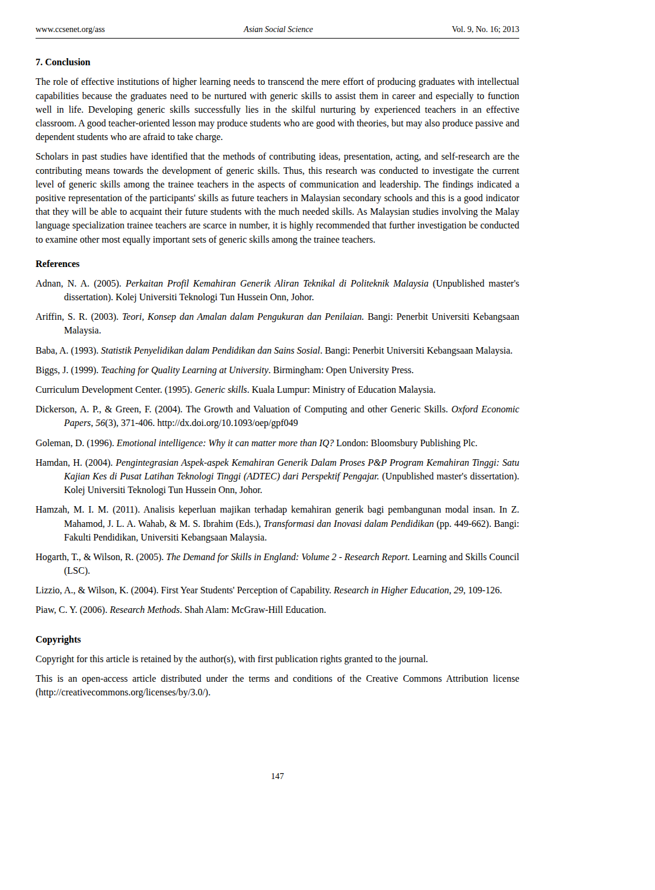www.ccsenet.org/ass Asian Social Science Vol. 9, No. 16; 2013
7. Conclusion
The role of effective institutions of higher learning needs to transcend the mere effort of producing graduates with intellectual capabilities because the graduates need to be nurtured with generic skills to assist them in career and especially to function well in life. Developing generic skills successfully lies in the skilful nurturing by experienced teachers in an effective classroom. A good teacher-oriented lesson may produce students who are good with theories, but may also produce passive and dependent students who are afraid to take charge.
Scholars in past studies have identified that the methods of contributing ideas, presentation, acting, and self-research are the contributing means towards the development of generic skills. Thus, this research was conducted to investigate the current level of generic skills among the trainee teachers in the aspects of communication and leadership. The findings indicated a positive representation of the participants' skills as future teachers in Malaysian secondary schools and this is a good indicator that they will be able to acquaint their future students with the much needed skills. As Malaysian studies involving the Malay language specialization trainee teachers are scarce in number, it is highly recommended that further investigation be conducted to examine other most equally important sets of generic skills among the trainee teachers.
References
Adnan, N. A. (2005). Perkaitan Profil Kemahiran Generik Aliran Teknikal di Politeknik Malaysia (Unpublished master's dissertation). Kolej Universiti Teknologi Tun Hussein Onn, Johor.
Ariffin, S. R. (2003). Teori, Konsep dan Amalan dalam Pengukuran dan Penilaian. Bangi: Penerbit Universiti Kebangsaan Malaysia.
Baba, A. (1993). Statistik Penyelidikan dalam Pendidikan dan Sains Sosial. Bangi: Penerbit Universiti Kebangsaan Malaysia.
Biggs, J. (1999). Teaching for Quality Learning at University. Birmingham: Open University Press.
Curriculum Development Center. (1995). Generic skills. Kuala Lumpur: Ministry of Education Malaysia.
Dickerson, A. P., & Green, F. (2004). The Growth and Valuation of Computing and other Generic Skills. Oxford Economic Papers, 56(3), 371-406. http://dx.doi.org/10.1093/oep/gpf049
Goleman, D. (1996). Emotional intelligence: Why it can matter more than IQ? London: Bloomsbury Publishing Plc.
Hamdan, H. (2004). Pengintegrasian Aspek-aspek Kemahiran Generik Dalam Proses P&P Program Kemahiran Tinggi: Satu Kajian Kes di Pusat Latihan Teknologi Tinggi (ADTEC) dari Perspektif Pengajar. (Unpublished master's dissertation). Kolej Universiti Teknologi Tun Hussein Onn, Johor.
Hamzah, M. I. M. (2011). Analisis keperluan majikan terhadap kemahiran generik bagi pembangunan modal insan. In Z. Mahamod, J. L. A. Wahab, & M. S. Ibrahim (Eds.), Transformasi dan Inovasi dalam Pendidikan (pp. 449-662). Bangi: Fakulti Pendidikan, Universiti Kebangsaan Malaysia.
Hogarth, T., & Wilson, R. (2005). The Demand for Skills in England: Volume 2 - Research Report. Learning and Skills Council (LSC).
Lizzio, A., & Wilson, K. (2004). First Year Students' Perception of Capability. Research in Higher Education, 29, 109-126.
Piaw, C. Y. (2006). Research Methods. Shah Alam: McGraw-Hill Education.
Copyrights
Copyright for this article is retained by the author(s), with first publication rights granted to the journal.
This is an open-access article distributed under the terms and conditions of the Creative Commons Attribution license (http://creativecommons.org/licenses/by/3.0/).
147